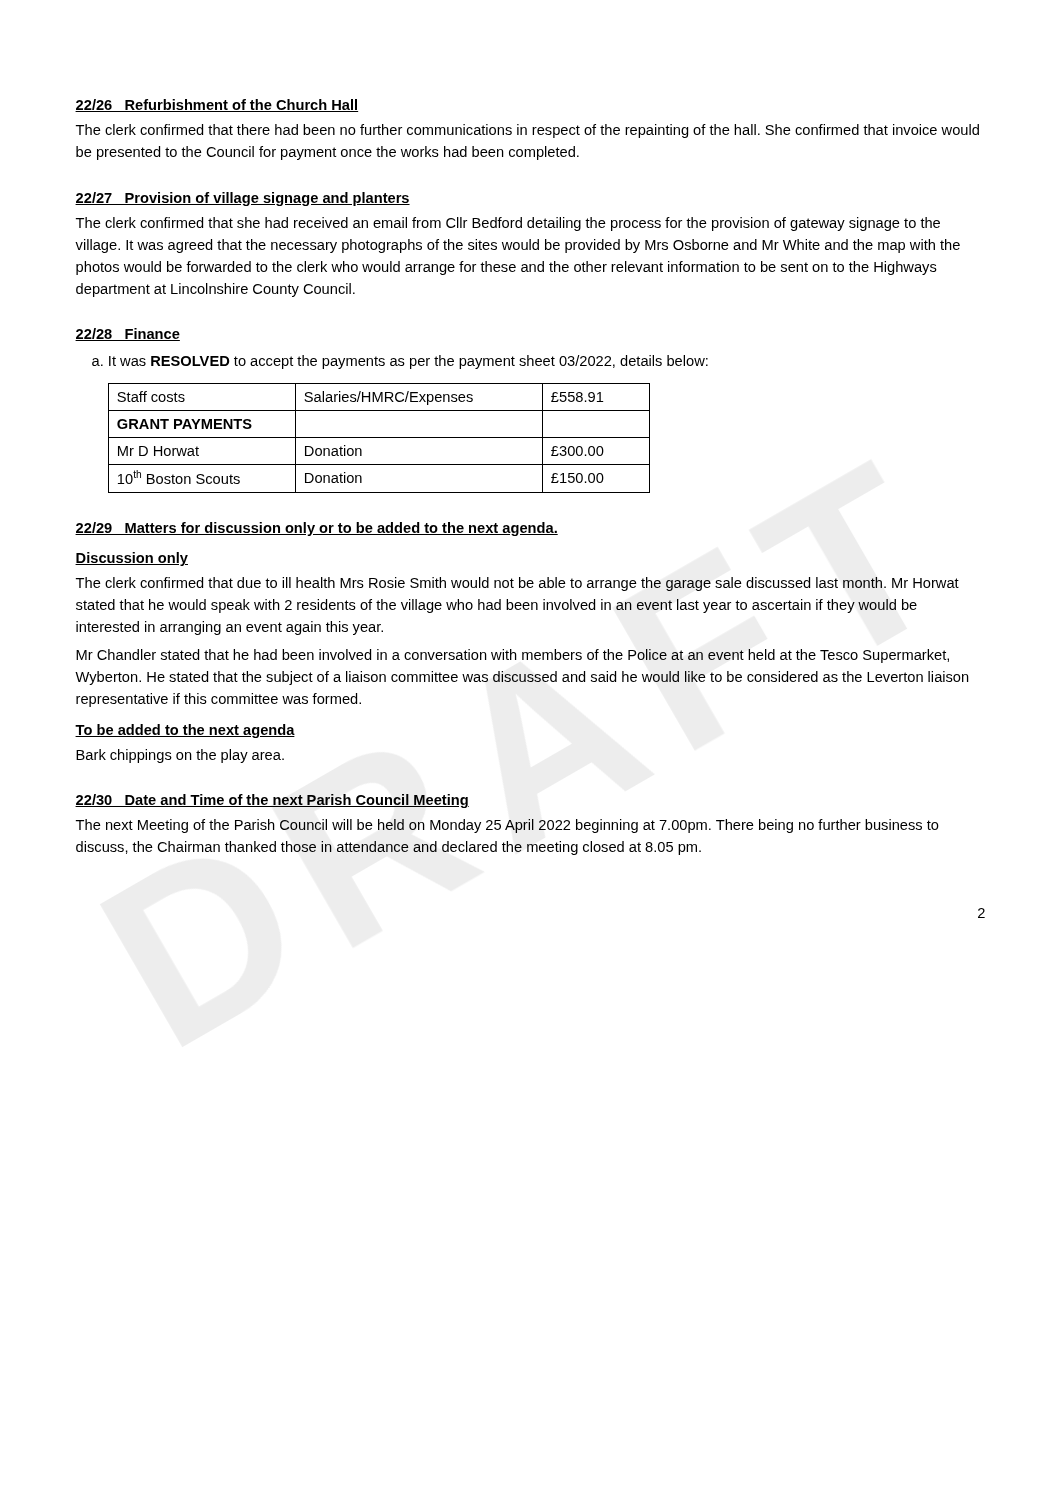DRAFT
22/26 Refurbishment of the Church Hall
The clerk confirmed that there had been no further communications in respect of the repainting of the hall. She confirmed that invoice would be presented to the Council for payment once the works had been completed.
22/27 Provision of village signage and planters
The clerk confirmed that she had received an email from Cllr Bedford detailing the process for the provision of gateway signage to the village. It was agreed that the necessary photographs of the sites would be provided by Mrs Osborne and Mr White and the map with the photos would be forwarded to the clerk who would arrange for these and the other relevant information to be sent on to the Highways department at Lincolnshire County Council.
22/28 Finance
It was RESOLVED to accept the payments as per the payment sheet 03/2022, details below:
| Staff costs | Salaries/HMRC/Expenses | £558.91 |
| GRANT PAYMENTS | | |
| Mr D Horwat | Donation | £300.00 |
| 10 th Boston Scouts | Donation | £150.00 |
22/29 Matters for discussion only or to be added to the next agenda.
Discussion only
The clerk confirmed that due to ill health Mrs Rosie Smith would not be able to arrange the garage sale discussed last month. Mr Horwat stated that he would speak with 2 residents of the village who had been involved in an event last year to ascertain if they would be interested in arranging an event again this year.
Mr Chandler stated that he had been involved in a conversation with members of the Police at an event held at the Tesco Supermarket, Wyberton. He stated that the subject of a liaison committee was discussed and said he would like to be considered as the Leverton liaison representative if this committee was formed.
To be added to the next agenda
Bark chippings on the play area.
22/30 Date and Time of the next Parish Council Meeting
The next Meeting of the Parish Council will be held on Monday 25 April 2022 beginning at 7.00pm. There being no further business to discuss, the Chairman thanked those in attendance and declared the meeting closed at 8.05 pm.
2